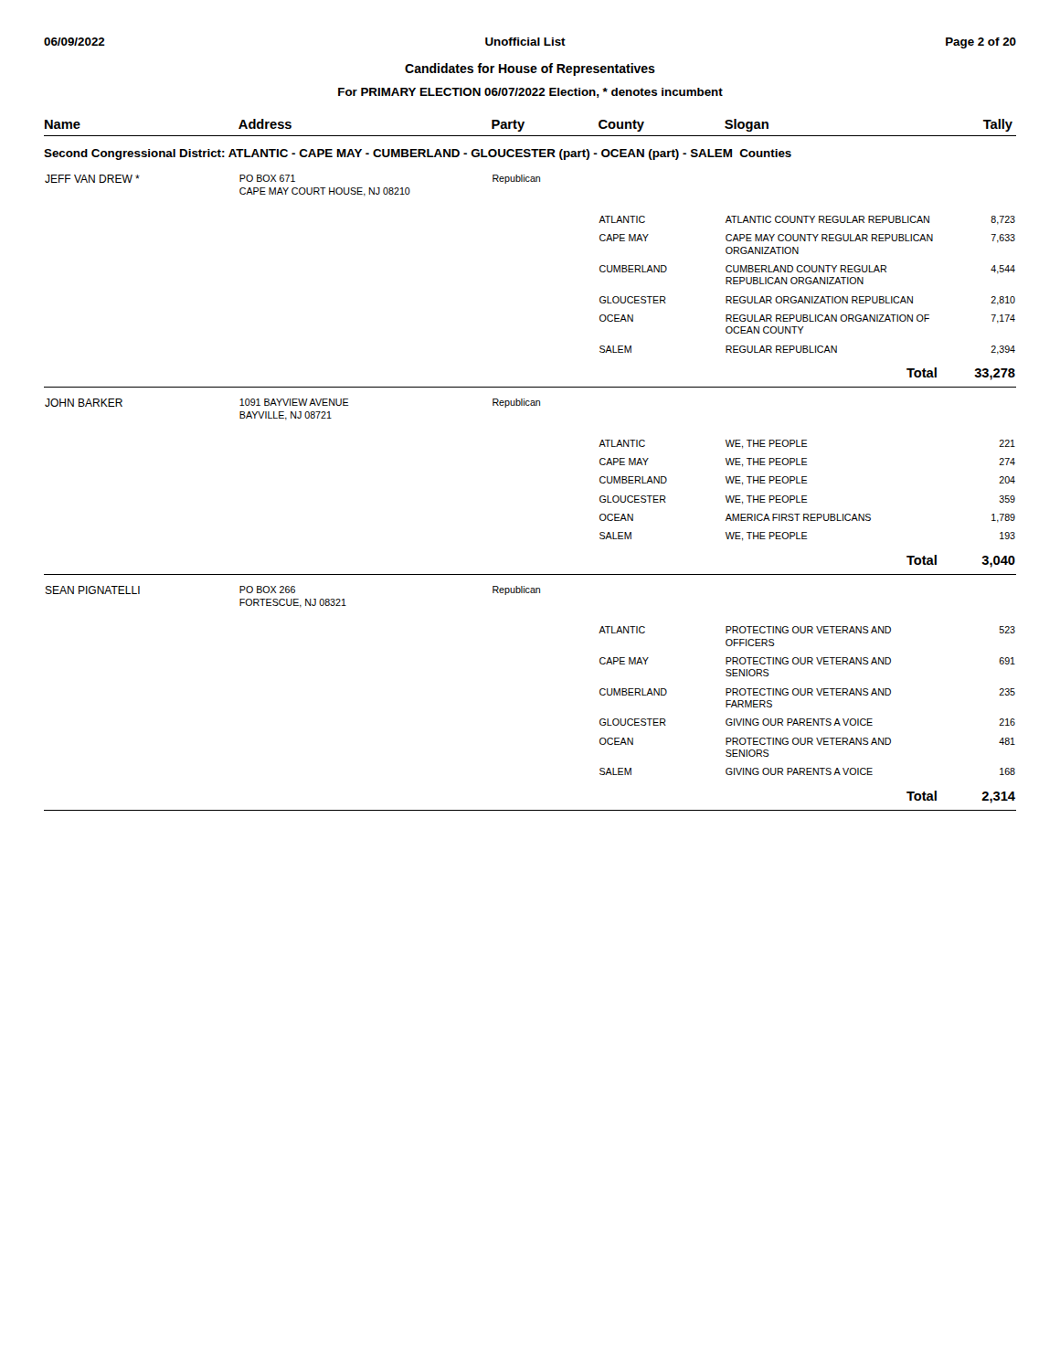06/09/2022 Unofficial List Page 2 of 20
Candidates for House of Representatives
For PRIMARY ELECTION 06/07/2022 Election, * denotes incumbent
| Name | Address | Party | County | Slogan | Tally |
| --- | --- | --- | --- | --- | --- |
| Second Congressional District: ATLANTIC - CAPE MAY - CUMBERLAND - GLOUCESTER (part) - OCEAN (part) - SALEM Counties |
| JEFF VAN DREW * | PO BOX 671 CAPE MAY COURT HOUSE, NJ 08210 | Republican | | | |
| | | | ATLANTIC | ATLANTIC COUNTY REGULAR REPUBLICAN | 8,723 |
| | | | CAPE MAY | CAPE MAY COUNTY REGULAR REPUBLICAN ORGANIZATION | 7,633 |
| | | | CUMBERLAND | CUMBERLAND COUNTY REGULAR REPUBLICAN ORGANIZATION | 4,544 |
| | | | GLOUCESTER | REGULAR ORGANIZATION REPUBLICAN | 2,810 |
| | | | OCEAN | REGULAR REPUBLICAN ORGANIZATION OF OCEAN COUNTY | 7,174 |
| | | | SALEM | REGULAR REPUBLICAN | 2,394 |
| | Total | 33,278 |
| JOHN BARKER | 1091 BAYVIEW AVENUE BAYVILLE, NJ 08721 | Republican | | | |
| | | | ATLANTIC | WE, THE PEOPLE | 221 |
| | | | CAPE MAY | WE, THE PEOPLE | 274 |
| | | | CUMBERLAND | WE, THE PEOPLE | 204 |
| | | | GLOUCESTER | WE, THE PEOPLE | 359 |
| | | | OCEAN | AMERICA FIRST REPUBLICANS | 1,789 |
| | | | SALEM | WE, THE PEOPLE | 193 |
| | Total | 3,040 |
| SEAN PIGNATELLI | PO BOX 266 FORTESCUE, NJ 08321 | Republican | | | |
| | | | ATLANTIC | PROTECTING OUR VETERANS AND OFFICERS | 523 |
| | | | CAPE MAY | PROTECTING OUR VETERANS AND SENIORS | 691 |
| | | | CUMBERLAND | PROTECTING OUR VETERANS AND FARMERS | 235 |
| | | | GLOUCESTER | GIVING OUR PARENTS A VOICE | 216 |
| | | | OCEAN | PROTECTING OUR VETERANS AND SENIORS | 481 |
| | | | SALEM | GIVING OUR PARENTS A VOICE | 168 |
| | Total | 2,314 |